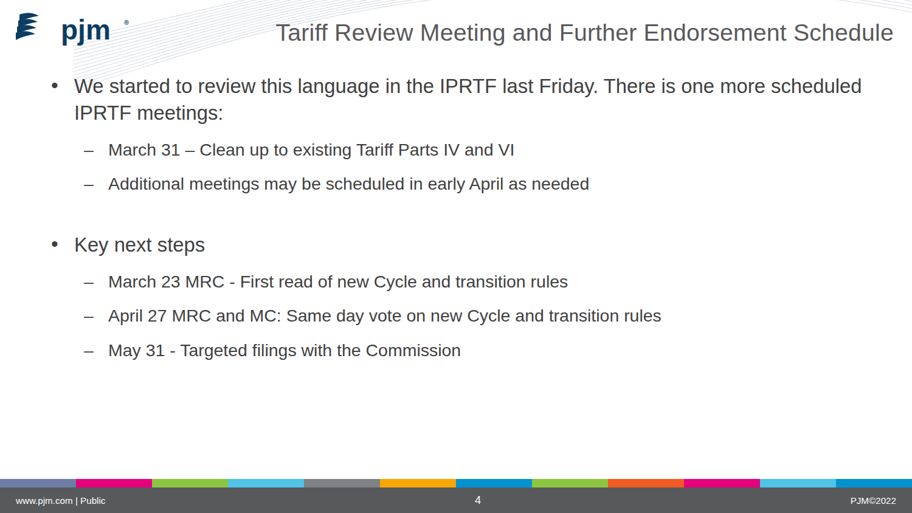pjm ®
Tariff Review Meeting and Further Endorsement Schedule
We started to review this language in the IPRTF last Friday. There is one more scheduled IPRTF meetings:
March 31 – Clean up to existing Tariff Parts IV and VI
Additional meetings may be scheduled in early April as needed
Key next steps
March 23 MRC - First read of new Cycle and transition rules
April 27 MRC and MC: Same day vote on new Cycle and transition rules
May 31 - Targeted filings with the Commission
www.pjm.com | Public
4
PJM©2022